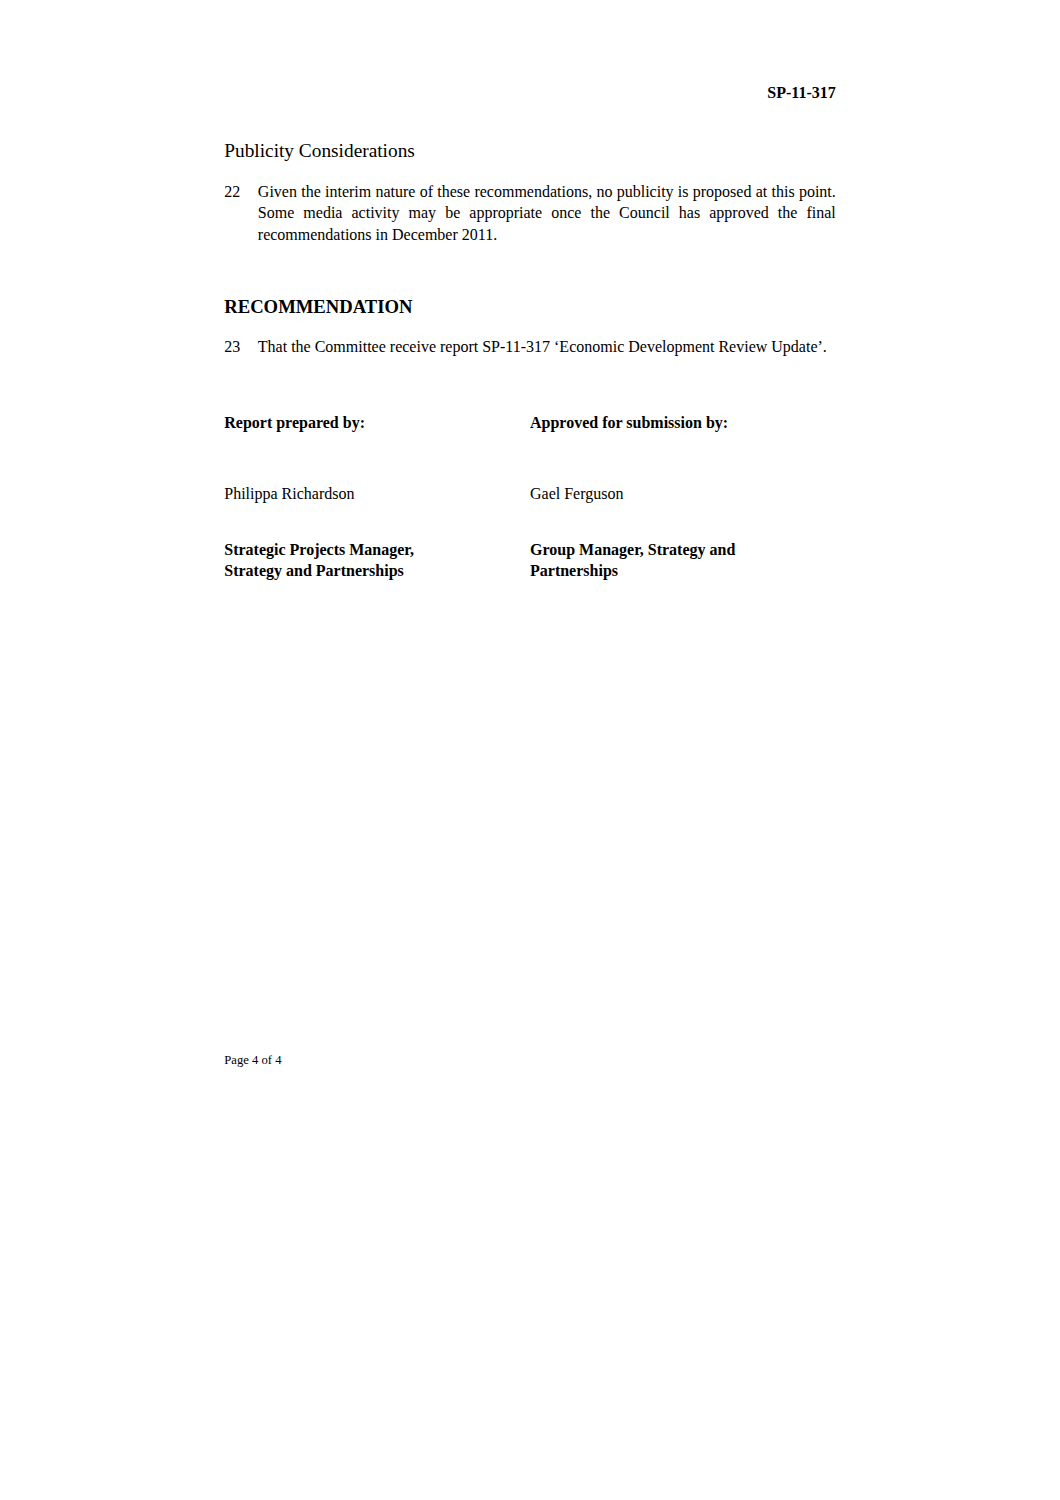SP-11-317
Publicity Considerations
22
Given the interim nature of these recommendations, no publicity is proposed at this point. Some media activity may be appropriate once the Council has approved the final recommendations in December 2011.
RECOMMENDATION
23
That the Committee receive report SP-11-317 ‘Economic Development Review Update’.
| Report prepared by: | Approved for submission by: |
| Philippa Richardson | Gael Ferguson |
| Strategic Projects Manager, Strategy and Partnerships | Group Manager, Strategy and Partnerships |
Page 4 of 4